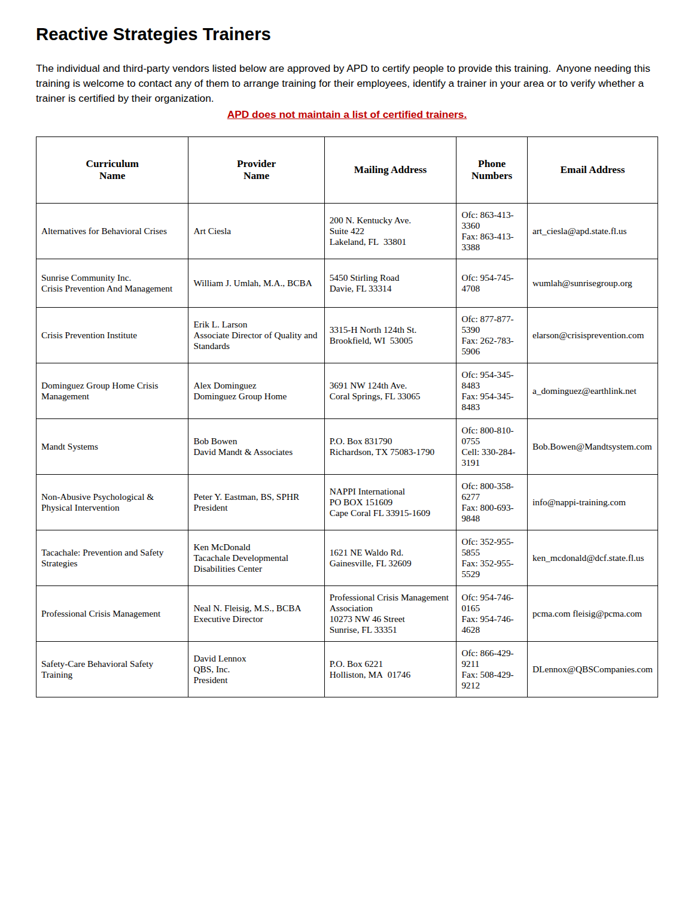Reactive Strategies Trainers
The individual and third-party vendors listed below are approved by APD to certify people to provide this training. Anyone needing this training is welcome to contact any of them to arrange training for their employees, identify a trainer in your area or to verify whether a trainer is certified by their organization.
APD does not maintain a list of certified trainers.
| Curriculum Name | Provider Name | Mailing Address | Phone Numbers | Email Address |
| --- | --- | --- | --- | --- |
| Alternatives for Behavioral Crises | Art Ciesla | 200 N. Kentucky Ave. Suite 422 Lakeland, FL 33801 | Ofc: 863-413-3360 Fax: 863-413-3388 | art_ciesla@apd.state.fl.us |
| Sunrise Community Inc. Crisis Prevention And Management | William J. Umlah, M.A., BCBA | 5450 Stirling Road Davie, FL 33314 | Ofc: 954-745-4708 | wumlah@sunrisegroup.org |
| Crisis Prevention Institute | Erik L. Larson Associate Director of Quality and Standards | 3315-H North 124th St. Brookfield, WI 53005 | Ofc: 877-877-5390 Fax: 262-783-5906 | elarson@crisisprevention.com |
| Dominguez Group Home Crisis Management | Alex Dominguez Dominguez Group Home | 3691 NW 124th Ave. Coral Springs, FL 33065 | Ofc: 954-345-8483 Fax: 954-345-8483 | a_dominguez@earthlink.net |
| Mandt Systems | Bob Bowen David Mandt & Associates | P.O. Box 831790 Richardson, TX 75083-1790 | Ofc: 800-810-0755 Cell: 330-284-3191 | Bob.Bowen@Mandtsystem.com |
| Non-Abusive Psychological & Physical Intervention | Peter Y. Eastman, BS, SPHR President | NAPPI International PO BOX 151609 Cape Coral FL 33915-1609 | Ofc: 800-358-6277 Fax: 800-693-9848 | info@nappi-training.com |
| Tacachale: Prevention and Safety Strategies | Ken McDonald Tacachale Developmental Disabilities Center | 1621 NE Waldo Rd. Gainesville, FL 32609 | Ofc: 352-955-5855 Fax: 352-955-5529 | ken_mcdonald@dcf.state.fl.us |
| Professional Crisis Management | Neal N. Fleisig, M.S., BCBA Executive Director | Professional Crisis Management Association 10273 NW 46 Street Sunrise, FL 33351 | Ofc: 954-746-0165 Fax: 954-746-4628 | pcma.com fleisig@pcma.com |
| Safety-Care Behavioral Safety Training | David Lennox QBS, Inc. President | P.O. Box 6221 Holliston, MA 01746 | Ofc: 866-429-9211 Fax: 508-429-9212 | DLennox@QBSCompanies.com |